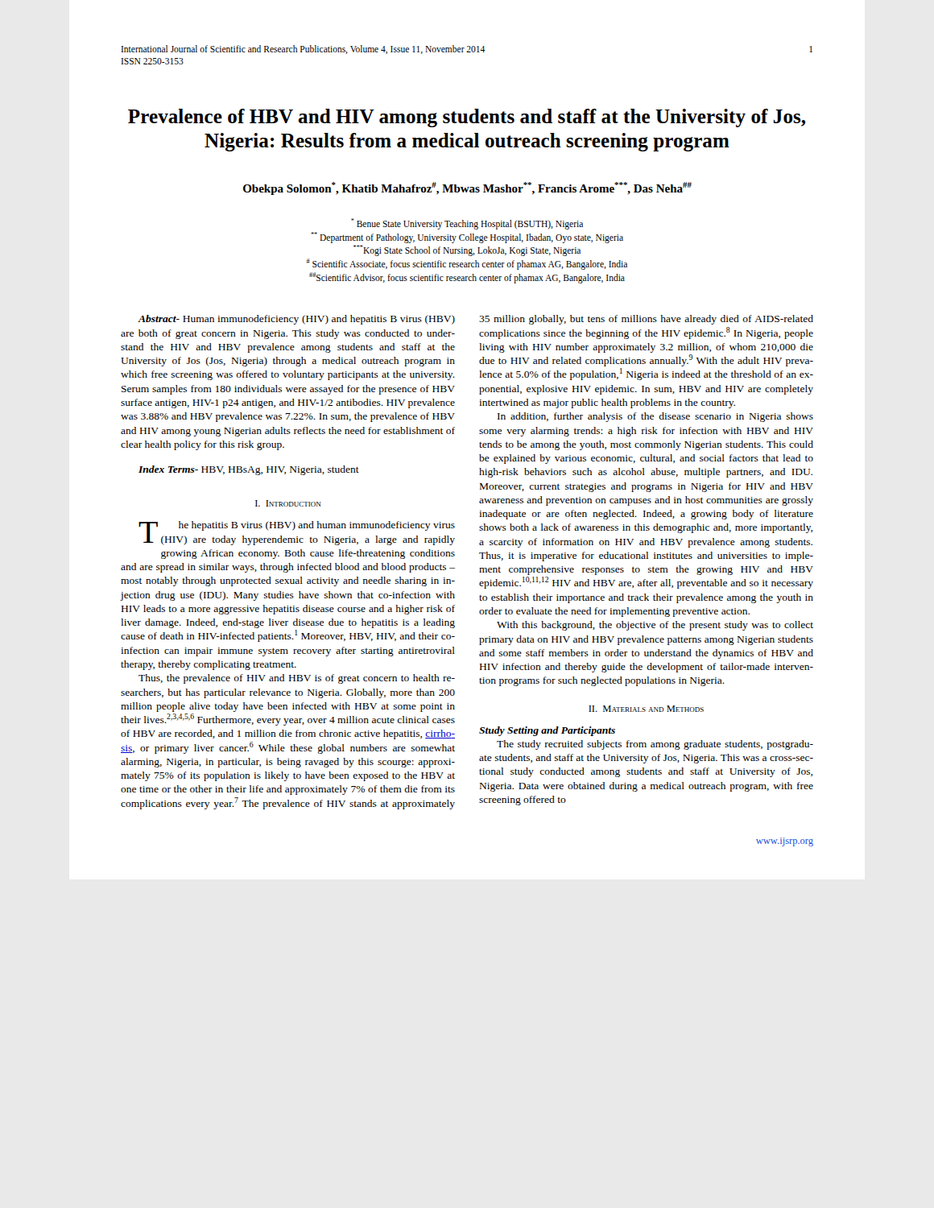International Journal of Scientific and Research Publications, Volume 4, Issue 11, November 2014
ISSN 2250-3153
1
Prevalence of HBV and HIV among students and staff at the University of Jos, Nigeria: Results from a medical outreach screening program
Obekpa Solomon*, Khatib Mahafroz#, Mbwas Mashor**, Francis Arome***, Das Neha##
* Benue State University Teaching Hospital (BSUTH), Nigeria
** Department of Pathology, University College Hospital, Ibadan, Oyo state, Nigeria
***Kogi State School of Nursing, LokoJa, Kogi State, Nigeria
# Scientific Associate, focus scientific research center of phamax AG, Bangalore, India
##Scientific Advisor, focus scientific research center of phamax AG, Bangalore, India
Abstract- Human immunodeficiency (HIV) and hepatitis B virus (HBV) are both of great concern in Nigeria. This study was conducted to understand the HIV and HBV prevalence among students and staff at the University of Jos (Jos, Nigeria) through a medical outreach program in which free screening was offered to voluntary participants at the university. Serum samples from 180 individuals were assayed for the presence of HBV surface antigen, HIV-1 p24 antigen, and HIV-1/2 antibodies. HIV prevalence was 3.88% and HBV prevalence was 7.22%. In sum, the prevalence of HBV and HIV among young Nigerian adults reflects the need for establishment of clear health policy for this risk group.
Index Terms- HBV, HBsAg, HIV, Nigeria, student
I. Introduction
The hepatitis B virus (HBV) and human immunodeficiency virus (HIV) are today hyperendemic to Nigeria, a large and rapidly growing African economy. Both cause life-threatening conditions and are spread in similar ways, through infected blood and blood products – most notably through unprotected sexual activity and needle sharing in injection drug use (IDU). Many studies have shown that co-infection with HIV leads to a more aggressive hepatitis disease course and a higher risk of liver damage. Indeed, end-stage liver disease due to hepatitis is a leading cause of death in HIV-infected patients.1 Moreover, HBV, HIV, and their co-infection can impair immune system recovery after starting antiretroviral therapy, thereby complicating treatment.
Thus, the prevalence of HIV and HBV is of great concern to health researchers, but has particular relevance to Nigeria. Globally, more than 200 million people alive today have been infected with HBV at some point in their lives.2,3,4,5,6 Furthermore, every year, over 4 million acute clinical cases of HBV are recorded, and 1 million die from chronic active hepatitis, cirrhosis, or primary liver cancer.6 While these global numbers are somewhat alarming, Nigeria, in particular, is being ravaged by this scourge: approximately 75% of its population is likely to have been exposed to the HBV at one time or the other in their life and approximately 7% of them die from its complications every year.7 The prevalence of HIV stands at approximately 35 million globally, but tens of millions have already died of AIDS-related complications since the beginning of the HIV epidemic.8 In Nigeria, people living with HIV number approximately 3.2 million, of whom 210,000 die due to HIV and related complications annually.9 With the adult HIV prevalence at 5.0% of the population,1 Nigeria is indeed at the threshold of an exponential, explosive HIV epidemic. In sum, HBV and HIV are completely intertwined as major public health problems in the country.
In addition, further analysis of the disease scenario in Nigeria shows some very alarming trends: a high risk for infection with HBV and HIV tends to be among the youth, most commonly Nigerian students. This could be explained by various economic, cultural, and social factors that lead to high-risk behaviors such as alcohol abuse, multiple partners, and IDU. Moreover, current strategies and programs in Nigeria for HIV and HBV awareness and prevention on campuses and in host communities are grossly inadequate or are often neglected. Indeed, a growing body of literature shows both a lack of awareness in this demographic and, more importantly, a scarcity of information on HIV and HBV prevalence among students. Thus, it is imperative for educational institutes and universities to implement comprehensive responses to stem the growing HIV and HBV epidemic.10,11,12 HIV and HBV are, after all, preventable and so it necessary to establish their importance and track their prevalence among the youth in order to evaluate the need for implementing preventive action.
With this background, the objective of the present study was to collect primary data on HIV and HBV prevalence patterns among Nigerian students and some staff members in order to understand the dynamics of HBV and HIV infection and thereby guide the development of tailor-made intervention programs for such neglected populations in Nigeria.
II. Materials and Methods
Study Setting and Participants
The study recruited subjects from among graduate students, postgraduate students, and staff at the University of Jos, Nigeria. This was a cross-sectional study conducted among students and staff at University of Jos, Nigeria. Data were obtained during a medical outreach program, with free screening offered to
www.ijsrp.org